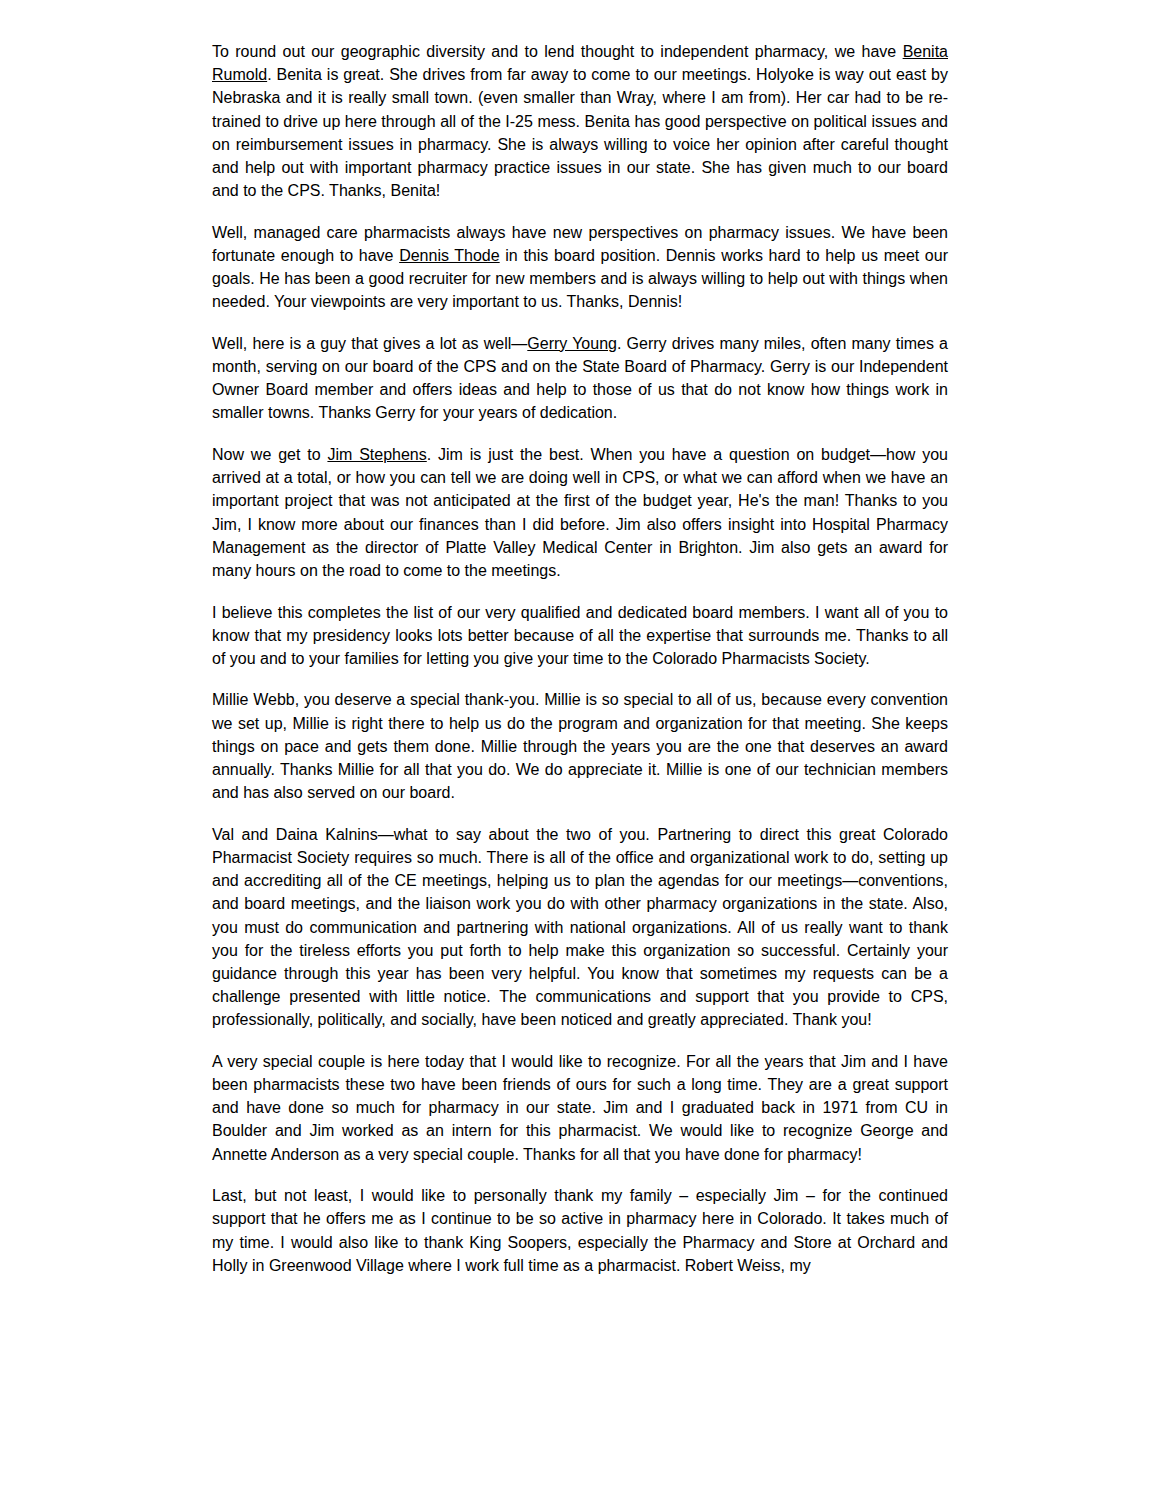To round out our geographic diversity and to lend thought to independent pharmacy, we have Benita Rumold. Benita is great. She drives from far away to come to our meetings. Holyoke is way out east by Nebraska and it is really small town. (even smaller than Wray, where I am from). Her car had to be re-trained to drive up here through all of the I-25 mess. Benita has good perspective on political issues and on reimbursement issues in pharmacy. She is always willing to voice her opinion after careful thought and help out with important pharmacy practice issues in our state. She has given much to our board and to the CPS. Thanks, Benita!
Well, managed care pharmacists always have new perspectives on pharmacy issues. We have been fortunate enough to have Dennis Thode in this board position. Dennis works hard to help us meet our goals. He has been a good recruiter for new members and is always willing to help out with things when needed. Your viewpoints are very important to us. Thanks, Dennis!
Well, here is a guy that gives a lot as well—Gerry Young. Gerry drives many miles, often many times a month, serving on our board of the CPS and on the State Board of Pharmacy. Gerry is our Independent Owner Board member and offers ideas and help to those of us that do not know how things work in smaller towns. Thanks Gerry for your years of dedication.
Now we get to Jim Stephens. Jim is just the best. When you have a question on budget—how you arrived at a total, or how you can tell we are doing well in CPS, or what we can afford when we have an important project that was not anticipated at the first of the budget year, He's the man! Thanks to you Jim, I know more about our finances than I did before. Jim also offers insight into Hospital Pharmacy Management as the director of Platte Valley Medical Center in Brighton. Jim also gets an award for many hours on the road to come to the meetings.
I believe this completes the list of our very qualified and dedicated board members. I want all of you to know that my presidency looks lots better because of all the expertise that surrounds me. Thanks to all of you and to your families for letting you give your time to the Colorado Pharmacists Society.
Millie Webb, you deserve a special thank-you. Millie is so special to all of us, because every convention we set up, Millie is right there to help us do the program and organization for that meeting. She keeps things on pace and gets them done. Millie through the years you are the one that deserves an award annually. Thanks Millie for all that you do. We do appreciate it. Millie is one of our technician members and has also served on our board.
Val and Daina Kalnins—what to say about the two of you. Partnering to direct this great Colorado Pharmacist Society requires so much. There is all of the office and organizational work to do, setting up and accrediting all of the CE meetings, helping us to plan the agendas for our meetings—conventions, and board meetings, and the liaison work you do with other pharmacy organizations in the state. Also, you must do communication and partnering with national organizations. All of us really want to thank you for the tireless efforts you put forth to help make this organization so successful. Certainly your guidance through this year has been very helpful. You know that sometimes my requests can be a challenge presented with little notice. The communications and support that you provide to CPS, professionally, politically, and socially, have been noticed and greatly appreciated. Thank you!
A very special couple is here today that I would like to recognize. For all the years that Jim and I have been pharmacists these two have been friends of ours for such a long time. They are a great support and have done so much for pharmacy in our state. Jim and I graduated back in 1971 from CU in Boulder and Jim worked as an intern for this pharmacist. We would like to recognize George and Annette Anderson as a very special couple. Thanks for all that you have done for pharmacy!
Last, but not least, I would like to personally thank my family – especially Jim – for the continued support that he offers me as I continue to be so active in pharmacy here in Colorado. It takes much of my time. I would also like to thank King Soopers, especially the Pharmacy and Store at Orchard and Holly in Greenwood Village where I work full time as a pharmacist. Robert Weiss, my